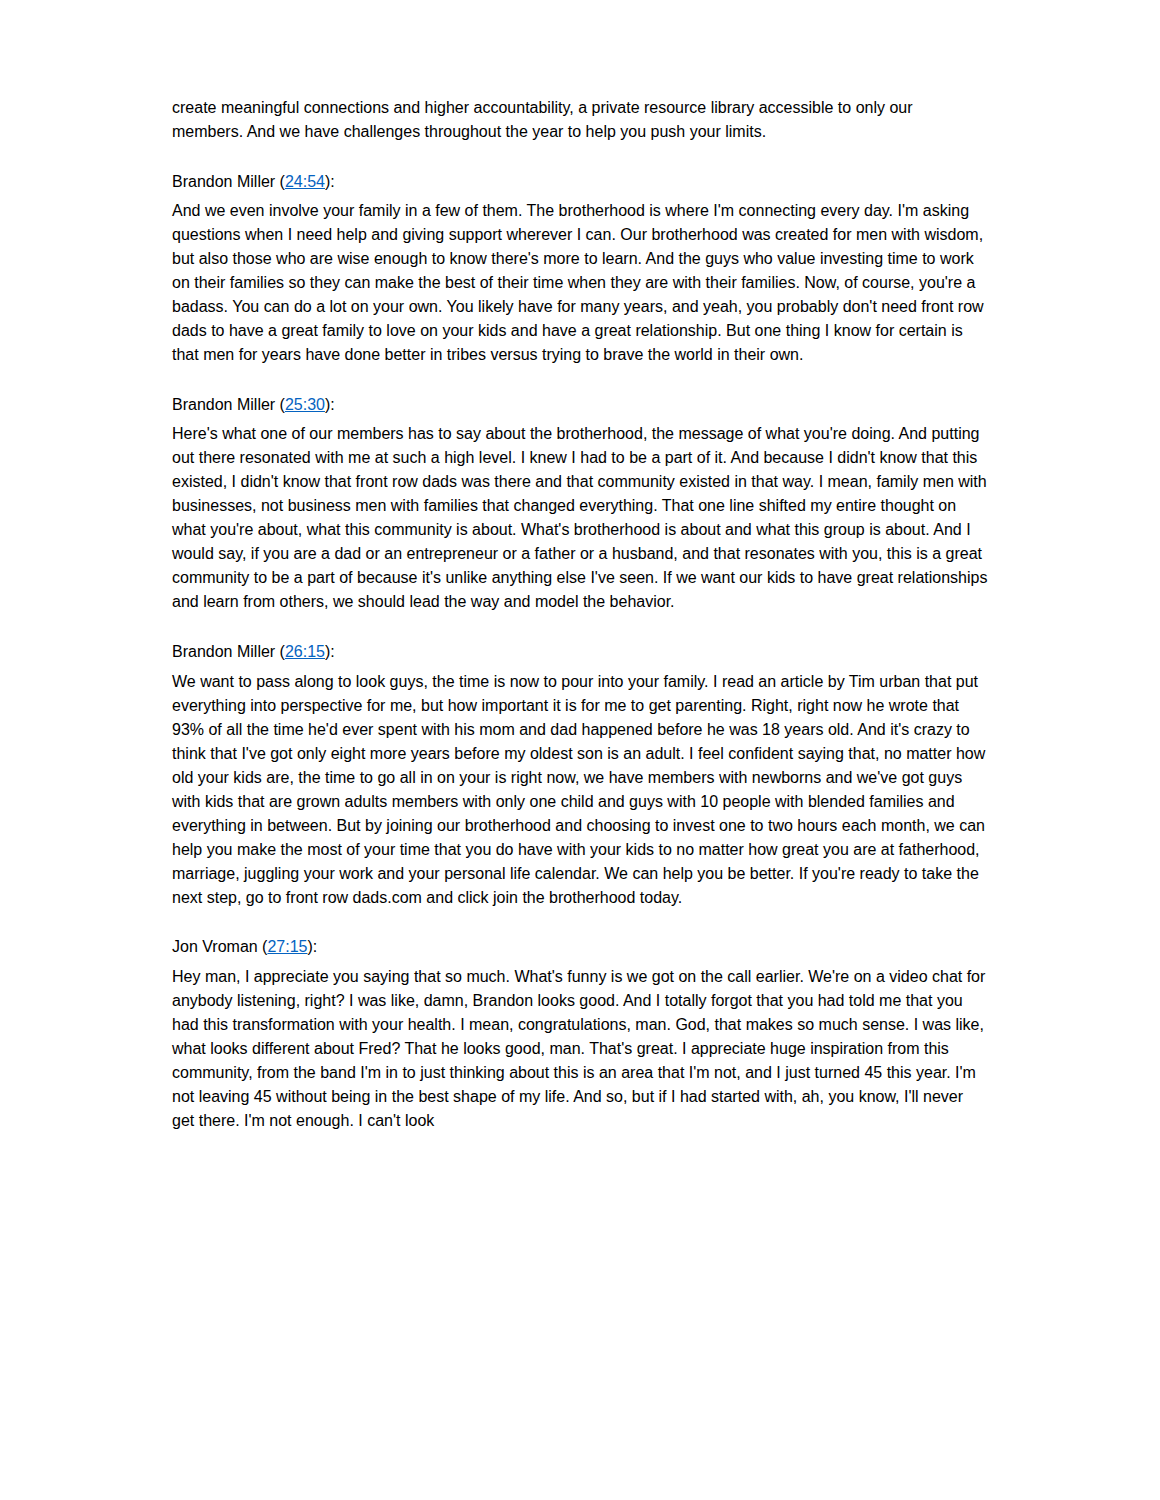create meaningful connections and higher accountability, a private resource library accessible to only our members. And we have challenges throughout the year to help you push your limits.
Brandon Miller (24:54):
And we even involve your family in a few of them. The brotherhood is where I'm connecting every day. I'm asking questions when I need help and giving support wherever I can. Our brotherhood was created for men with wisdom, but also those who are wise enough to know there's more to learn. And the guys who value investing time to work on their families so they can make the best of their time when they are with their families. Now, of course, you're a badass. You can do a lot on your own. You likely have for many years, and yeah, you probably don't need front row dads to have a great family to love on your kids and have a great relationship. But one thing I know for certain is that men for years have done better in tribes versus trying to brave the world in their own.
Brandon Miller (25:30):
Here's what one of our members has to say about the brotherhood, the message of what you're doing. And putting out there resonated with me at such a high level. I knew I had to be a part of it. And because I didn't know that this existed, I didn't know that front row dads was there and that community existed in that way. I mean, family men with businesses, not business men with families that changed everything. That one line shifted my entire thought on what you're about, what this community is about. What's brotherhood is about and what this group is about. And I would say, if you are a dad or an entrepreneur or a father or a husband, and that resonates with you, this is a great community to be a part of because it's unlike anything else I've seen. If we want our kids to have great relationships and learn from others, we should lead the way and model the behavior.
Brandon Miller (26:15):
We want to pass along to look guys, the time is now to pour into your family. I read an article by Tim urban that put everything into perspective for me, but how important it is for me to get parenting. Right, right now he wrote that 93% of all the time he'd ever spent with his mom and dad happened before he was 18 years old. And it's crazy to think that I've got only eight more years before my oldest son is an adult. I feel confident saying that, no matter how old your kids are, the time to go all in on your is right now, we have members with newborns and we've got guys with kids that are grown adults members with only one child and guys with 10 people with blended families and everything in between. But by joining our brotherhood and choosing to invest one to two hours each month, we can help you make the most of your time that you do have with your kids to no matter how great you are at fatherhood, marriage, juggling your work and your personal life calendar. We can help you be better. If you're ready to take the next step, go to front row dads.com and click join the brotherhood today.
Jon Vroman (27:15):
Hey man, I appreciate you saying that so much. What's funny is we got on the call earlier. We're on a video chat for anybody listening, right? I was like, damn, Brandon looks good. And I totally forgot that you had told me that you had this transformation with your health. I mean, congratulations, man. God, that makes so much sense. I was like, what looks different about Fred? That he looks good, man. That's great. I appreciate huge inspiration from this community, from the band I'm in to just thinking about this is an area that I'm not, and I just turned 45 this year. I'm not leaving 45 without being in the best shape of my life. And so, but if I had started with, ah, you know, I'll never get there. I'm not enough. I can't look